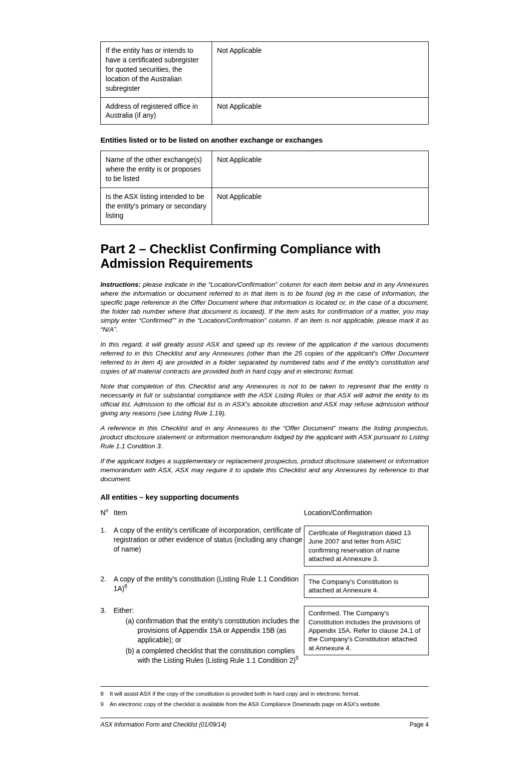| If the entity has or intends to have a certificated subregister for quoted securities, the location of the Australian subregister | Not Applicable |
| Address of registered office in Australia (if any) | Not Applicable |
Entities listed or to be listed on another exchange or exchanges
| Name of the other exchange(s) where the entity is or proposes to be listed | Not Applicable |
| Is the ASX listing intended to be the entity's primary or secondary listing | Not Applicable |
Part 2 – Checklist Confirming Compliance with Admission Requirements
Instructions: please indicate in the “Location/Confirmation” column for each item below and in any Annexures where the information or document referred to in that item is to be found (eg in the case of information, the specific page reference in the Offer Document where that information is located or, in the case of a document, the folder tab number where that document is located). If the item asks for confirmation of a matter, you may simply enter “Confirmed”” in the “Location/Confirmation” column. If an item is not applicable, please mark it as “N/A”.
In this regard, it will greatly assist ASX and speed up its review of the application if the various documents referred to in this Checklist and any Annexures (other than the 25 copies of the applicant's Offer Document referred to in item 4) are provided in a folder separated by numbered tabs and if the entity's constitution and copies of all material contracts are provided both in hard copy and in electronic format.
Note that completion of this Checklist and any Annexures is not to be taken to represent that the entity is necessarily in full or substantial compliance with the ASX Listing Rules or that ASX will admit the entity to its official list. Admission to the official list is in ASX's absolute discretion and ASX may refuse admission without giving any reasons (see Listing Rule 1.19).
A reference in this Checklist and in any Annexures to the “Offer Document” means the listing prospectus, product disclosure statement or information memorandum lodged by the applicant with ASX pursuant to Listing Rule 1.1 Condition 3.
If the applicant lodges a supplementary or replacement prospectus, product disclosure statement or information memorandum with ASX, ASX may require it to update this Checklist and any Annexures by reference to that document.
All entities – key supporting documents
| N o | Item | Location/Confirmation |
| 1. | A copy of the entity's certificate of incorporation, certificate of registration or other evidence of status (including any change of name) | Certificate of Registration dated 13 June 2007 and letter from ASIC confirming reservation of name attached at Annexure 3. |
| 2. | A copy of the entity's constitution (Listing Rule 1.1 Condition 1A) 8 | The Company's Constitution is attached at Annexure 4. |
| 3. | Either: (a) confirmation that the entity's constitution includes the provisions of Appendix 15A or Appendix 15B (as applicable); or (b) a completed checklist that the constitution complies with the Listing Rules (Listing Rule 1.1 Condition 2) 9 | Confirmed. The Company's Constitution includes the provisions of Appendix 15A. Refer to clause 24.1 of the Company's Constitution attached at Annexure 4. |
8 It will assist ASX if the copy of the constitution is provided both in hard copy and in electronic format.
9 An electronic copy of the checklist is available from the ASX Compliance Downloads page on ASX's website.
ASX Information Form and Checklist (01/09/14)
Page 4